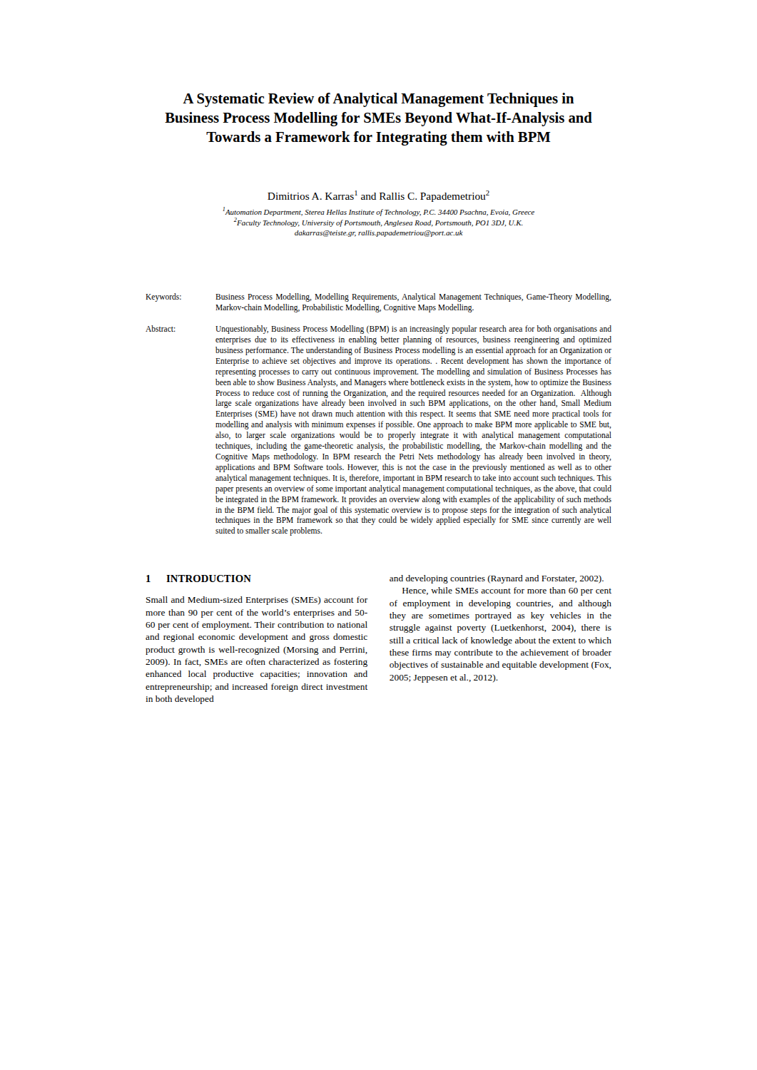A Systematic Review of Analytical Management Techniques in
Business Process Modelling for SMEs Beyond What-If-Analysis and
Towards a Framework for Integrating them with BPM
Dimitrios A. Karras1 and Rallis C. Papademetriou2
1Automation Department, Sterea Hellas Institute of Technology, P.C. 34400 Psachna, Evoia, Greece
2Faculty Technology, University of Portsmouth, Anglesea Road, Portsmouth, PO1 3DJ, U.K.
dakarras@teiste.gr, rallis.papademetriou@port.ac.uk
Keywords:
Business Process Modelling, Modelling Requirements, Analytical Management Techniques, Game-Theory Modelling, Markov-chain Modelling, Probabilistic Modelling, Cognitive Maps Modelling.
Abstract:
Unquestionably, Business Process Modelling (BPM) is an increasingly popular research area for both organisations and enterprises due to its effectiveness in enabling better planning of resources, business reengineering and optimized business performance. The understanding of Business Process modelling is an essential approach for an Organization or Enterprise to achieve set objectives and improve its operations. . Recent development has shown the importance of representing processes to carry out continuous improvement. The modelling and simulation of Business Processes has been able to show Business Analysts, and Managers where bottleneck exists in the system, how to optimize the Business Process to reduce cost of running the Organization, and the required resources needed for an Organization. Although large scale organizations have already been involved in such BPM applications, on the other hand, Small Medium Enterprises (SME) have not drawn much attention with this respect. It seems that SME need more practical tools for modelling and analysis with minimum expenses if possible. One approach to make BPM more applicable to SME but, also, to larger scale organizations would be to properly integrate it with analytical management computational techniques, including the game-theoretic analysis, the probabilistic modelling, the Markov-chain modelling and the Cognitive Maps methodology. In BPM research the Petri Nets methodology has already been involved in theory, applications and BPM Software tools. However, this is not the case in the previously mentioned as well as to other analytical management techniques. It is, therefore, important in BPM research to take into account such techniques. This paper presents an overview of some important analytical management computational techniques, as the above, that could be integrated in the BPM framework. It provides an overview along with examples of the applicability of such methods in the BPM field. The major goal of this systematic overview is to propose steps for the integration of such analytical techniques in the BPM framework so that they could be widely applied especially for SME since currently are well suited to smaller scale problems.
1 INTRODUCTION
Small and Medium-sized Enterprises (SMEs) account for more than 90 per cent of the world’s enterprises and 50-60 per cent of employment. Their contribution to national and regional economic development and gross domestic product growth is well-recognized (Morsing and Perrini, 2009). In fact, SMEs are often characterized as fostering enhanced local productive capacities; innovation and entrepreneurship; and increased foreign direct investment in both developed
and developing countries (Raynard and Forstater, 2002).
Hence, while SMEs account for more than 60 per cent of employment in developing countries, and although they are sometimes portrayed as key vehicles in the struggle against poverty (Luetkenhorst, 2004), there is still a critical lack of knowledge about the extent to which these firms may contribute to the achievement of broader objectives of sustainable and equitable development (Fox, 2005; Jeppesen et al., 2012).